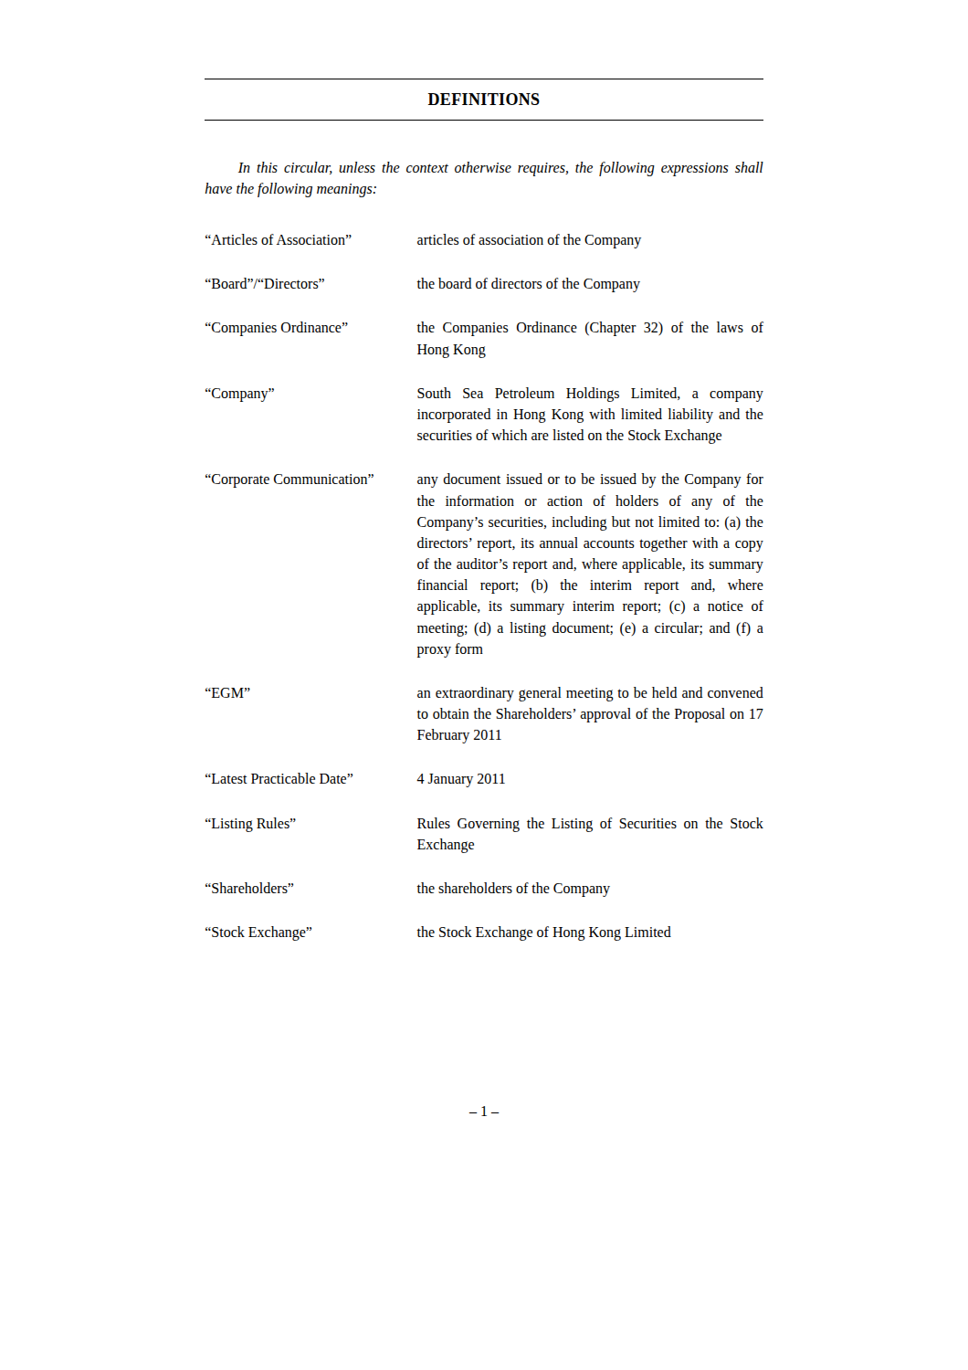DEFINITIONS
In this circular, unless the context otherwise requires, the following expressions shall have the following meanings:
| “Articles of Association” | articles of association of the Company |
| “Board”/“Directors” | the board of directors of the Company |
| “Companies Ordinance” | the Companies Ordinance (Chapter 32) of the laws of Hong Kong |
| “Company” | South Sea Petroleum Holdings Limited, a company incorporated in Hong Kong with limited liability and the securities of which are listed on the Stock Exchange |
| “Corporate Communication” | any document issued or to be issued by the Company for the information or action of holders of any of the Company’s securities, including but not limited to: (a) the directors’ report, its annual accounts together with a copy of the auditor’s report and, where applicable, its summary financial report; (b) the interim report and, where applicable, its summary interim report; (c) a notice of meeting; (d) a listing document; (e) a circular; and (f) a proxy form |
| “EGM” | an extraordinary general meeting to be held and convened to obtain the Shareholders’ approval of the Proposal on 17 February 2011 |
| “Latest Practicable Date” | 4 January 2011 |
| “Listing Rules” | Rules Governing the Listing of Securities on the Stock Exchange |
| “Shareholders” | the shareholders of the Company |
| “Stock Exchange” | the Stock Exchange of Hong Kong Limited |
– 1 –